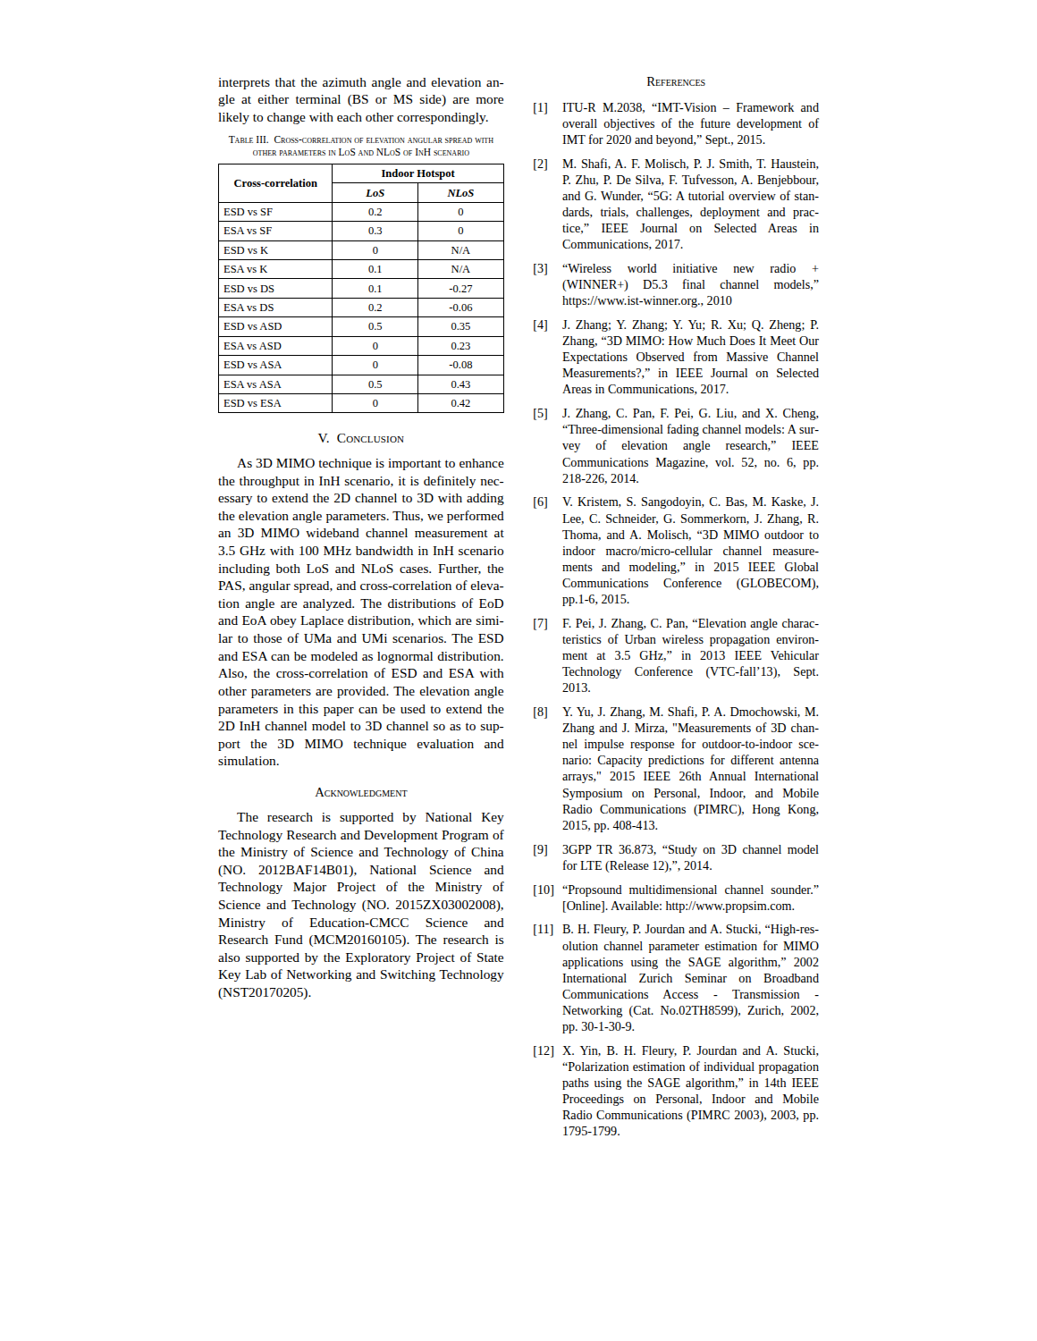interprets that the azimuth angle and elevation angle at either terminal (BS or MS side) are more likely to change with each other correspondingly.
Table III. Cross-correlation of elevation angular spread with other parameters in LoS and NLoS of InH scenario
| Cross-correlation | Indoor Hotspot |
| --- | --- |
| LoS | NLoS |
| ESD vs SF | 0.2 | 0 |
| ESA vs SF | 0.3 | 0 |
| ESD vs K | 0 | N/A |
| ESA vs K | 0.1 | N/A |
| ESD vs DS | 0.1 | -0.27 |
| ESA vs DS | 0.2 | -0.06 |
| ESD vs ASD | 0.5 | 0.35 |
| ESA vs ASD | 0 | 0.23 |
| ESD vs ASA | 0 | -0.08 |
| ESA vs ASA | 0.5 | 0.43 |
| ESD vs ESA | 0 | 0.42 |
V. Conclusion
As 3D MIMO technique is important to enhance the throughput in InH scenario, it is definitely necessary to extend the 2D channel to 3D with adding the elevation angle parameters. Thus, we performed an 3D MIMO wideband channel measurement at 3.5 GHz with 100 MHz bandwidth in InH scenario including both LoS and NLoS cases. Further, the PAS, angular spread, and cross-correlation of elevation angle are analyzed. The distributions of EoD and EoA obey Laplace distribution, which are similar to those of UMa and UMi scenarios. The ESD and ESA can be modeled as lognormal distribution. Also, the cross-correlation of ESD and ESA with other parameters are provided. The elevation angle parameters in this paper can be used to extend the 2D InH channel model to 3D channel so as to support the 3D MIMO technique evaluation and simulation.
Acknowledgment
The research is supported by National Key Technology Research and Development Program of the Ministry of Science and Technology of China (NO. 2012BAF14B01), National Science and Technology Major Project of the Ministry of Science and Technology (NO. 2015ZX03002008), Ministry of Education-CMCC Science and Research Fund (MCM20160105). The research is also supported by the Exploratory Project of State Key Lab of Networking and Switching Technology (NST20170205).
References
[1] ITU-R M.2038, “IMT-Vision – Framework and overall objectives of the future development of IMT for 2020 and beyond,” Sept., 2015.
[2] M. Shafi, A. F. Molisch, P. J. Smith, T. Haustein, P. Zhu, P. De Silva, F. Tufvesson, A. Benjebbour, and G. Wunder, “5G: A tutorial overview of standards, trials, challenges, deployment and practice,” IEEE Journal on Selected Areas in Communications, 2017.
[3]“Wireless world initiative new radio + (WINNER+) D5.3 final channel models,” https://www.ist-winner.org., 2010
[4] J. Zhang; Y. Zhang; Y. Yu; R. Xu; Q. Zheng; P. Zhang, “3D MIMO: How Much Does It Meet Our Expectations Observed from Massive Channel Measurements?,” in IEEE Journal on Selected Areas in Communications, 2017.
[5] J. Zhang, C. Pan, F. Pei, G. Liu, and X. Cheng, “Three-dimensional fading channel models: A survey of elevation angle research,” IEEE Communications Magazine, vol. 52, no. 6, pp. 218-226, 2014.
[6] V. Kristem, S. Sangodoyin, C. Bas, M. Kaske, J. Lee, C. Schneider, G. Sommerkorn, J. Zhang, R. Thoma, and A. Molisch, “3D MIMO outdoor to indoor macro/micro-cellular channel measurements and modeling,” in 2015 IEEE Global Communications Conference (GLOBECOM), pp.1-6, 2015.
[7] F. Pei, J. Zhang, C. Pan, “Elevation angle characteristics of Urban wireless propagation environment at 3.5 GHz,” in 2013 IEEE Vehicular Technology Conference (VTC-fall’13), Sept. 2013.
[8] Y. Yu, J. Zhang, M. Shafi, P. A. Dmochowski, M. Zhang and J. Mirza, "Measurements of 3D channel impulse response for outdoor-to-indoor scenario: Capacity predictions for different antenna arrays," 2015 IEEE 26th Annual International Symposium on Personal, Indoor, and Mobile Radio Communications (PIMRC), Hong Kong, 2015, pp. 408-413.
[9] 3GPP TR 36.873, “Study on 3D channel model for LTE (Release 12),”, 2014.
[10]“Propsound multidimensional channel sounder.” [Online]. Available: http://www.propsim.com.
[11] B. H. Fleury, P. Jourdan and A. Stucki, “High-resolution channel parameter estimation for MIMO applications using the SAGE algorithm,” 2002 International Zurich Seminar on Broadband Communications Access - Transmission - Networking (Cat. No.02TH8599), Zurich, 2002, pp. 30-1-30-9.
[12] X. Yin, B. H. Fleury, P. Jourdan and A. Stucki, “Polarization estimation of individual propagation paths using the SAGE algorithm,” in 14th IEEE Proceedings on Personal, Indoor and Mobile Radio Communications (PIMRC 2003), 2003, pp. 1795-1799.